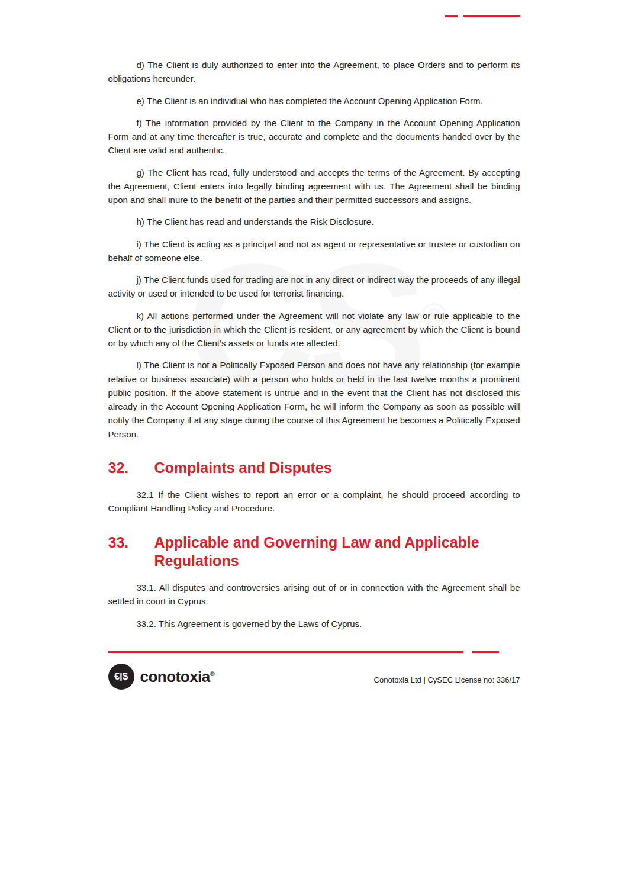CS®
d) The Client is duly authorized to enter into the Agreement, to place Orders and to perform its obligations hereunder.
e) The Client is an individual who has completed the Account Opening Application Form.
f) The information provided by the Client to the Company in the Account Opening Application Form and at any time thereafter is true, accurate and complete and the documents handed over by the Client are valid and authentic.
g) The Client has read, fully understood and accepts the terms of the Agreement. By accepting the Agreement, Client enters into legally binding agreement with us. The Agreement shall be binding upon and shall inure to the benefit of the parties and their permitted successors and assigns.
h) The Client has read and understands the Risk Disclosure.
i) The Client is acting as a principal and not as agent or representative or trustee or custodian on behalf of someone else.
j) The Client funds used for trading are not in any direct or indirect way the proceeds of any illegal activity or used or intended to be used for terrorist financing.
k) All actions performed under the Agreement will not violate any law or rule applicable to the Client or to the jurisdiction in which the Client is resident, or any agreement by which the Client is bound or by which any of the Client’s assets or funds are affected.
l) The Client is not a Politically Exposed Person and does not have any relationship (for example relative or business associate) with a person who holds or held in the last twelve months a prominent public position. If the above statement is untrue and in the event that the Client has not disclosed this already in the Account Opening Application Form, he will inform the Company as soon as possible will notify the Company if at any stage during the course of this Agreement he becomes a Politically Exposed Person.
32. Complaints and Disputes
32.1 If the Client wishes to report an error or a complaint, he should proceed according to Compliant Handling Policy and Procedure.
33. Applicable and Governing Law and Applicable Regulations
33.1. All disputes and controversies arising out of or in connection with the Agreement shall be settled in court in Cyprus.
33.2. This Agreement is governed by the Laws of Cyprus.
€|$ conotoxia®
Conotoxia Ltd | CySEC License no: 336/17